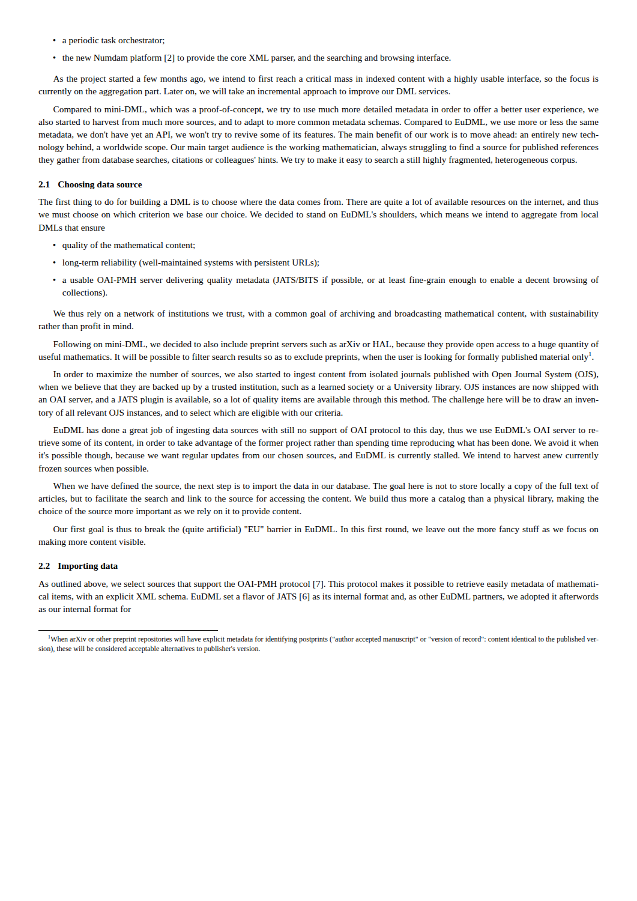a periodic task orchestrator;
the new Numdam platform [2] to provide the core XML parser, and the searching and browsing interface.
As the project started a few months ago, we intend to first reach a critical mass in indexed content with a highly usable interface, so the focus is currently on the aggregation part. Later on, we will take an incremental approach to improve our DML services.
Compared to mini-DML, which was a proof-of-concept, we try to use much more detailed metadata in order to offer a better user experience, we also started to harvest from much more sources, and to adapt to more common metadata schemas. Compared to EuDML, we use more or less the same metadata, we don't have yet an API, we won't try to revive some of its features. The main benefit of our work is to move ahead: an entirely new technology behind, a worldwide scope. Our main target audience is the working mathematician, always struggling to find a source for published references they gather from database searches, citations or colleagues' hints. We try to make it easy to search a still highly fragmented, heterogeneous corpus.
2.1 Choosing data source
The first thing to do for building a DML is to choose where the data comes from. There are quite a lot of available resources on the internet, and thus we must choose on which criterion we base our choice. We decided to stand on EuDML's shoulders, which means we intend to aggregate from local DMLs that ensure
quality of the mathematical content;
long-term reliability (well-maintained systems with persistent URLs);
a usable OAI-PMH server delivering quality metadata (JATS/BITS if possible, or at least fine-grain enough to enable a decent browsing of collections).
We thus rely on a network of institutions we trust, with a common goal of archiving and broadcasting mathematical content, with sustainability rather than profit in mind.
Following on mini-DML, we decided to also include preprint servers such as arXiv or HAL, because they provide open access to a huge quantity of useful mathematics. It will be possible to filter search results so as to exclude preprints, when the user is looking for formally published material only1.
In order to maximize the number of sources, we also started to ingest content from isolated journals published with Open Journal System (OJS), when we believe that they are backed up by a trusted institution, such as a learned society or a University library. OJS instances are now shipped with an OAI server, and a JATS plugin is available, so a lot of quality items are available through this method. The challenge here will be to draw an inventory of all relevant OJS instances, and to select which are eligible with our criteria.
EuDML has done a great job of ingesting data sources with still no support of OAI protocol to this day, thus we use EuDML's OAI server to retrieve some of its content, in order to take advantage of the former project rather than spending time reproducing what has been done. We avoid it when it's possible though, because we want regular updates from our chosen sources, and EuDML is currently stalled. We intend to harvest anew currently frozen sources when possible.
When we have defined the source, the next step is to import the data in our database. The goal here is not to store locally a copy of the full text of articles, but to facilitate the search and link to the source for accessing the content. We build thus more a catalog than a physical library, making the choice of the source more important as we rely on it to provide content.
Our first goal is thus to break the (quite artificial) "EU" barrier in EuDML. In this first round, we leave out the more fancy stuff as we focus on making more content visible.
2.2 Importing data
As outlined above, we select sources that support the OAI-PMH protocol [7]. This protocol makes it possible to retrieve easily metadata of mathematical items, with an explicit XML schema. EuDML set a flavor of JATS [6] as its internal format and, as other EuDML partners, we adopted it afterwords as our internal format for
1When arXiv or other preprint repositories will have explicit metadata for identifying postprints ("author accepted manuscript" or "version of record": content identical to the published version), these will be considered acceptable alternatives to publisher's version.